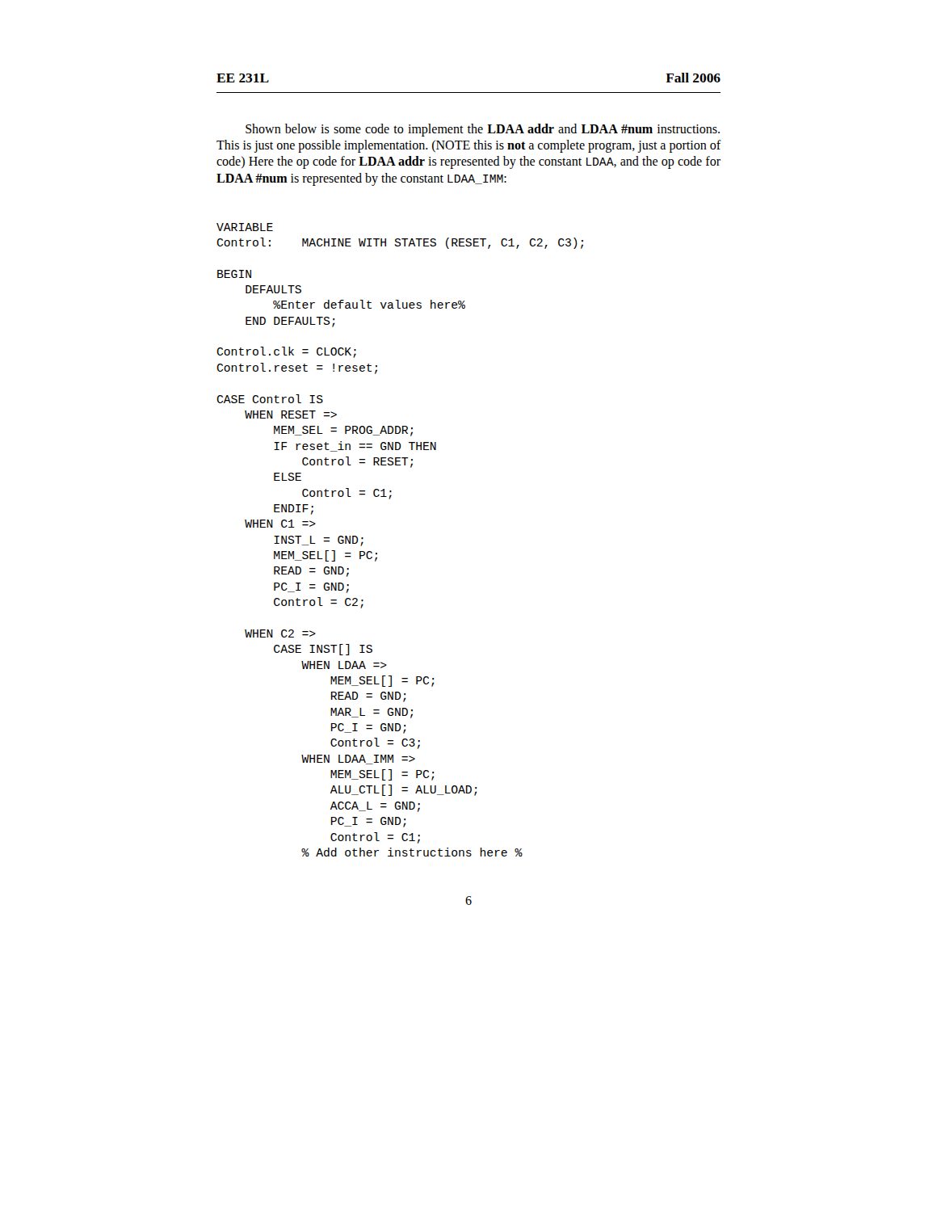EE 231L Fall 2006
Shown below is some code to implement the LDAA addr and LDAA #num instructions. This is just one possible implementation. (NOTE this is not a complete program, just a portion of code) Here the op code for LDAA addr is represented by the constant LDAA, and the op code for LDAA #num is represented by the constant LDAA_IMM:
VARIABLE
Control:    MACHINE WITH STATES (RESET, C1, C2, C3);

BEGIN
    DEFAULTS
        %Enter default values here%
    END DEFAULTS;

Control.clk = CLOCK;
Control.reset = !reset;

CASE Control IS
    WHEN RESET =>
        MEM_SEL = PROG_ADDR;
        IF reset_in == GND THEN
            Control = RESET;
        ELSE
            Control = C1;
        ENDIF;
    WHEN C1 =>
        INST_L = GND;
        MEM_SEL[] = PC;
        READ = GND;
        PC_I = GND;
        Control = C2;

    WHEN C2 =>
        CASE INST[] IS
            WHEN LDAA =>
                MEM_SEL[] = PC;
                READ = GND;
                MAR_L = GND;
                PC_I = GND;
                Control = C3;
            WHEN LDAA_IMM =>
                MEM_SEL[] = PC;
                ALU_CTL[] = ALU_LOAD;
                ACCA_L = GND;
                PC_I = GND;
                Control = C1;
            % Add other instructions here %
6